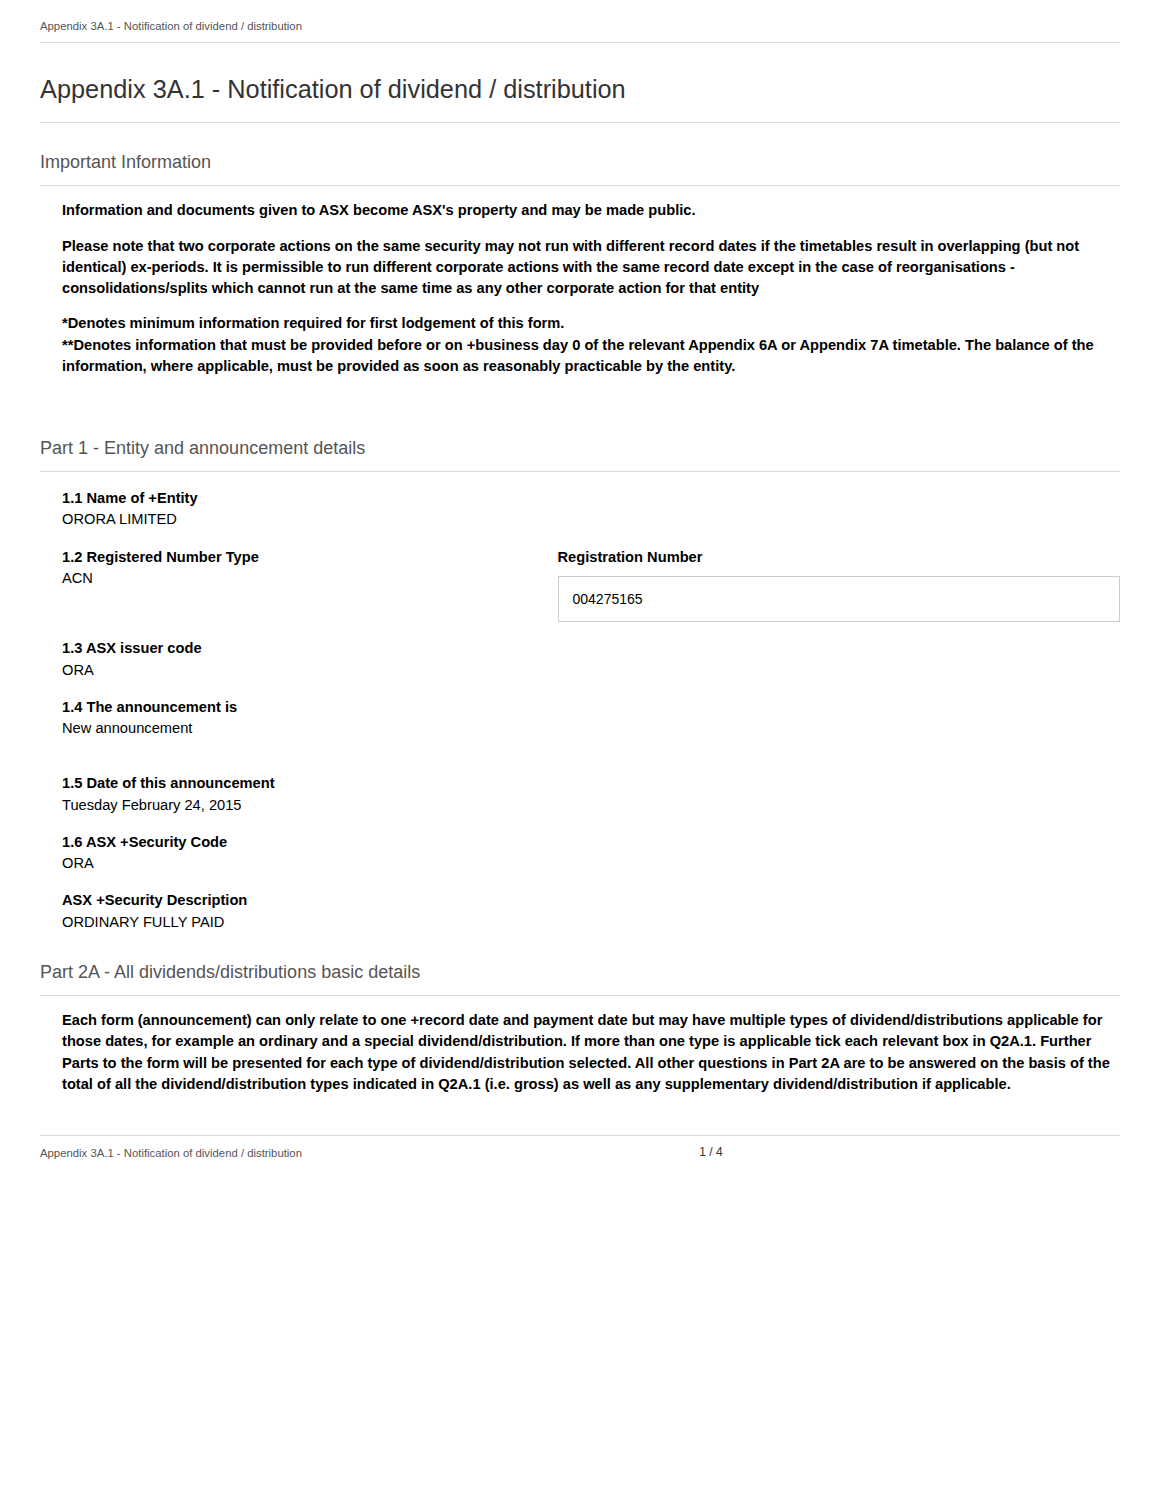Appendix 3A.1 - Notification of dividend / distribution
Appendix 3A.1 - Notification of dividend / distribution
Important Information
Information and documents given to ASX become ASX's property and may be made public.
Please note that two corporate actions on the same security may not run with different record dates if the timetables result in overlapping (but not identical) ex-periods. It is permissible to run different corporate actions with the same record date except in the case of reorganisations - consolidations/splits which cannot run at the same time as any other corporate action for that entity
*Denotes minimum information required for first lodgement of this form.
**Denotes information that must be provided before or on +business day 0 of the relevant Appendix 6A or Appendix 7A timetable. The balance of the information, where applicable, must be provided as soon as reasonably practicable by the entity.
Part 1 - Entity and announcement details
1.1 Name of +Entity
ORORA LIMITED
1.2 Registered Number Type
ACN
Registration Number
004275165
1.3 ASX issuer code
ORA
1.4 The announcement is
New announcement
1.5 Date of this announcement
Tuesday February 24, 2015
1.6 ASX +Security Code
ORA
ASX +Security Description
ORDINARY FULLY PAID
Part 2A - All dividends/distributions basic details
Each form (announcement) can only relate to one +record date and payment date but may have multiple types of dividend/distributions applicable for those dates, for example an ordinary and a special dividend/distribution. If more than one type is applicable tick each relevant box in Q2A.1. Further Parts to the form will be presented for each type of dividend/distribution selected. All other questions in Part 2A are to be answered on the basis of the total of all the dividend/distribution types indicated in Q2A.1 (i.e. gross) as well as any supplementary dividend/distribution if applicable.
Appendix 3A.1 - Notification of dividend / distribution 1 / 4